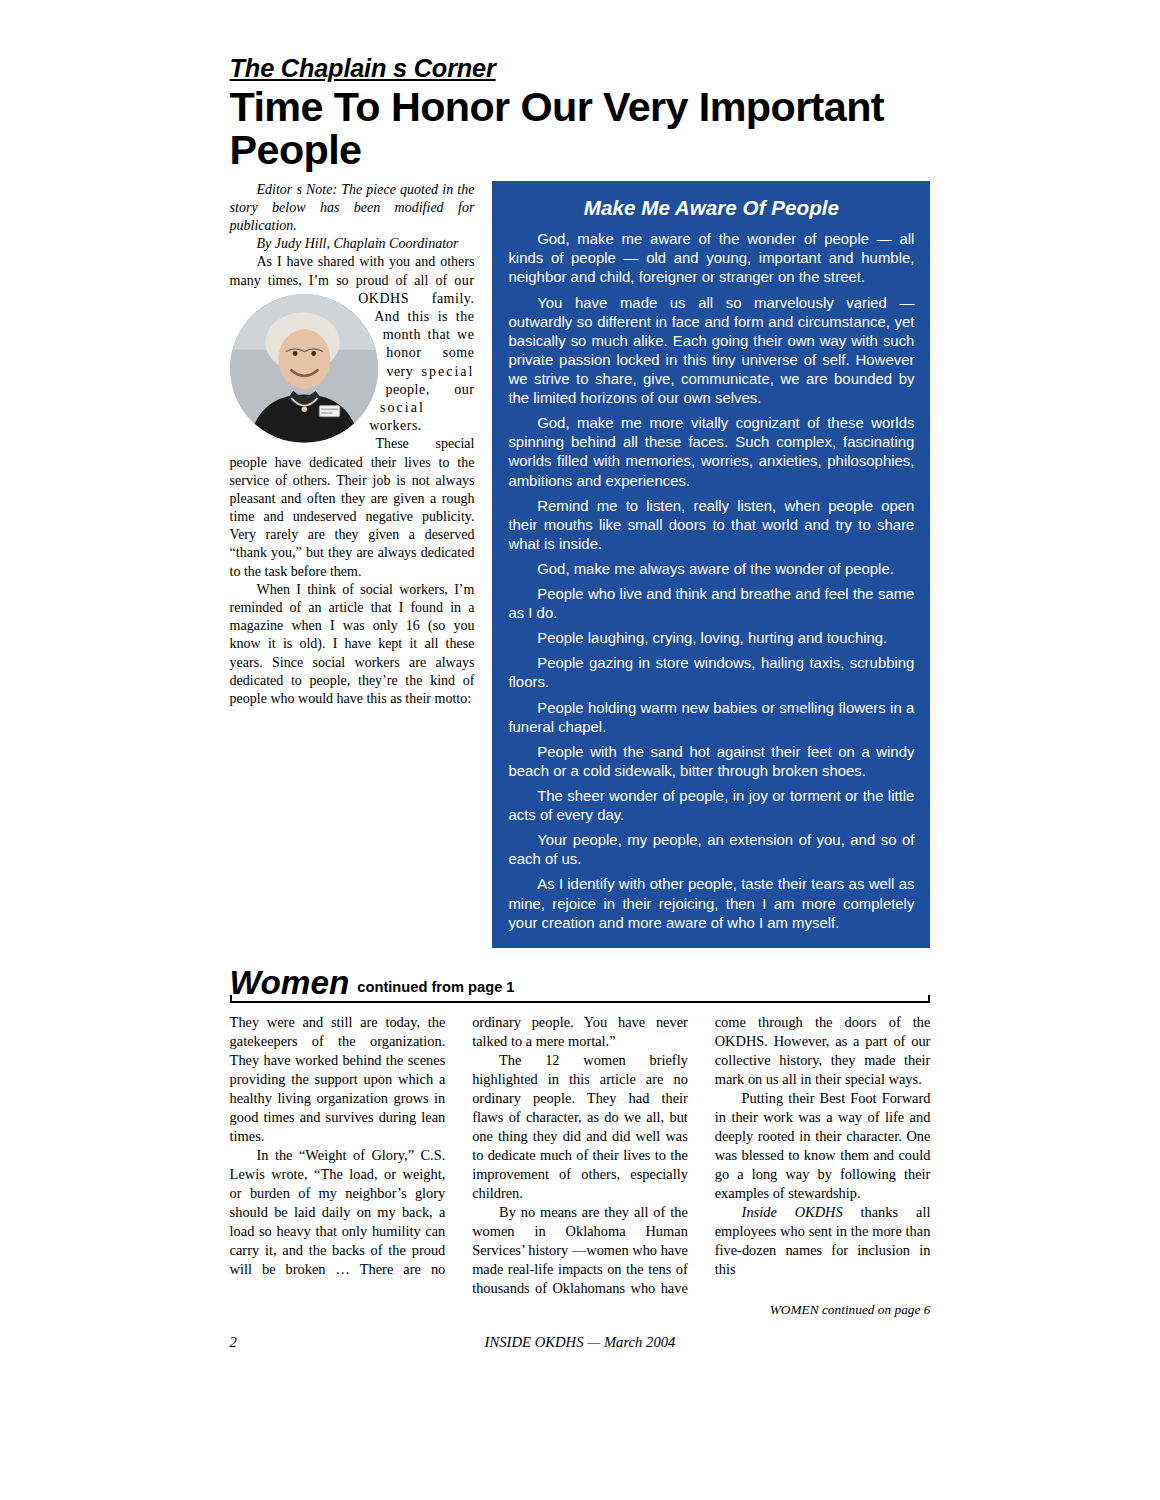The Chaplain s Corner
Time To Honor Our Very Important People
Editor s Note: The piece quoted in the story below has been modified for publication.
By Judy Hill, Chaplain Coordinator
As I have shared with you and others many times, I’m so proud of all of our OKDHS family. And this is the month that we honor some very special people, our social workers.
These special people have dedicated their lives to the service of others. Their job is not always pleasant and often they are given a rough time and undeserved negative publicity. Very rarely are they given a deserved “thank you,” but they are always dedicated to the task before them.
When I think of social workers, I’m reminded of an article that I found in a magazine when I was only 16 (so you know it is old). I have kept it all these years. Since social workers are always dedicated to people, they’re the kind of people who would have this as their motto:
Make Me Aware Of People
God, make me aware of the wonder of people — all kinds of people — old and young, important and humble, neighbor and child, foreigner or stranger on the street.
You have made us all so marvelously varied — outwardly so different in face and form and circumstance, yet basically so much alike. Each going their own way with such private passion locked in this tiny universe of self. However we strive to share, give, communicate, we are bounded by the limited horizons of our own selves.
God, make me more vitally cognizant of these worlds spinning behind all these faces. Such complex, fascinating worlds filled with memories, worries, anxieties, philosophies, ambitions and experiences.
Remind me to listen, really listen, when people open their mouths like small doors to that world and try to share what is inside.
God, make me always aware of the wonder of people.
People who live and think and breathe and feel the same as I do.
People laughing, crying, loving, hurting and touching.
People gazing in store windows, hailing taxis, scrubbing floors.
People holding warm new babies or smelling flowers in a funeral chapel.
People with the sand hot against their feet on a windy beach or a cold sidewalk, bitter through broken shoes.
The sheer wonder of people, in joy or torment or the little acts of every day.
Your people, my people, an extension of you, and so of each of us.
As I identify with other people, taste their tears as well as mine, rejoice in their rejoicing, then I am more completely your creation and more aware of who I am myself.
Women continued from page 1
They were and still are today, the gatekeepers of the organization. They have worked behind the scenes providing the support upon which a healthy living organization grows in good times and survives during lean times.
In the “Weight of Glory,” C.S. Lewis wrote, “The load, or weight, or burden of my neighbor’s glory should be laid daily on my back, a load so heavy that only humility can carry it, and the backs of the proud will be broken … There are no ordinary people. You have never talked to a mere mortal.”
The 12 women briefly highlighted in this article are no ordinary people. They had their flaws of character, as do we all, but one thing they did and did well was to dedicate much of their lives to the improvement of others, especially children.
By no means are they all of the women in Oklahoma Human Services’ history —women who have made real-life impacts on the tens of thousands of Oklahomans who have come through the doors of the OKDHS. However, as a part of our collective history, they made their mark on us all in their special ways.
Putting their Best Foot Forward in their work was a way of life and deeply rooted in their character. One was blessed to know them and could go a long way by following their examples of stewardship.
Inside OKDHS thanks all employees who sent in the more than five-dozen names for inclusion in this
WOMEN continued on page 6
2
INSIDE OKDHS — March 2004